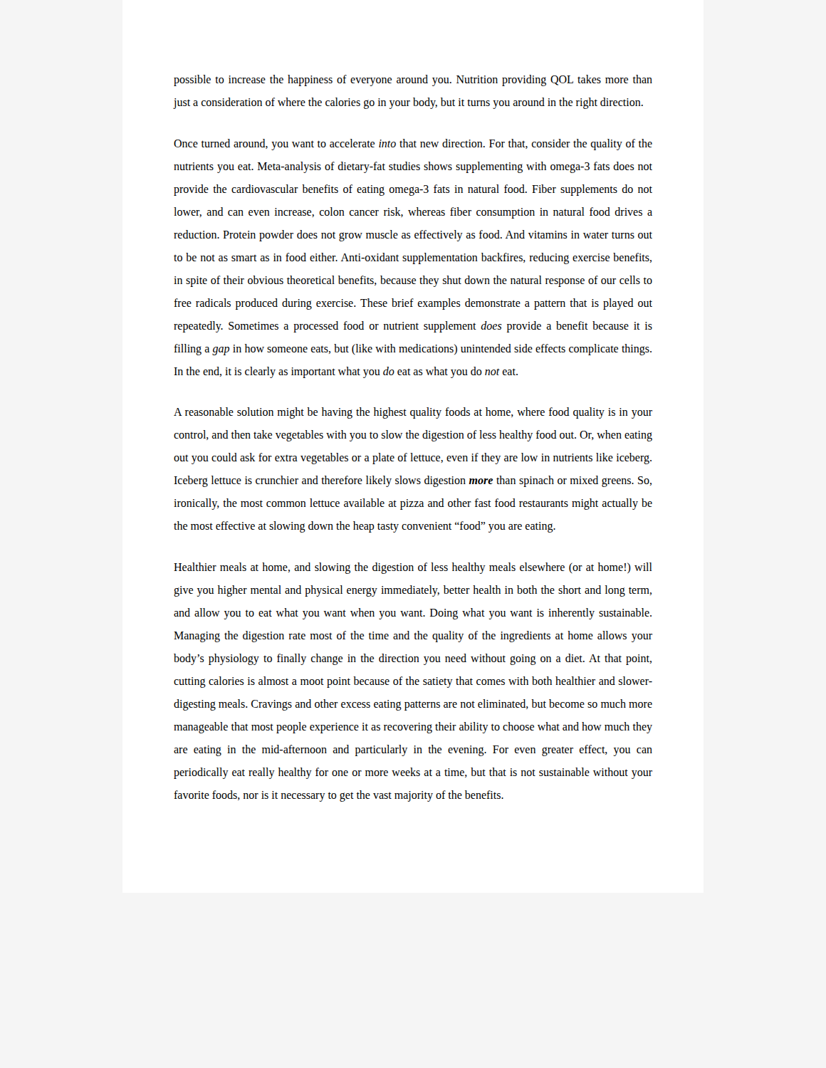possible to increase the happiness of everyone around you. Nutrition providing QOL takes more than just a consideration of where the calories go in your body, but it turns you around in the right direction.
Once turned around, you want to accelerate into that new direction. For that, consider the quality of the nutrients you eat. Meta-analysis of dietary-fat studies shows supplementing with omega-3 fats does not provide the cardiovascular benefits of eating omega-3 fats in natural food. Fiber supplements do not lower, and can even increase, colon cancer risk, whereas fiber consumption in natural food drives a reduction. Protein powder does not grow muscle as effectively as food. And vitamins in water turns out to be not as smart as in food either. Anti-oxidant supplementation backfires, reducing exercise benefits, in spite of their obvious theoretical benefits, because they shut down the natural response of our cells to free radicals produced during exercise. These brief examples demonstrate a pattern that is played out repeatedly. Sometimes a processed food or nutrient supplement does provide a benefit because it is filling a gap in how someone eats, but (like with medications) unintended side effects complicate things. In the end, it is clearly as important what you do eat as what you do not eat.
A reasonable solution might be having the highest quality foods at home, where food quality is in your control, and then take vegetables with you to slow the digestion of less healthy food out. Or, when eating out you could ask for extra vegetables or a plate of lettuce, even if they are low in nutrients like iceberg. Iceberg lettuce is crunchier and therefore likely slows digestion more than spinach or mixed greens. So, ironically, the most common lettuce available at pizza and other fast food restaurants might actually be the most effective at slowing down the heap tasty convenient “food” you are eating.
Healthier meals at home, and slowing the digestion of less healthy meals elsewhere (or at home!) will give you higher mental and physical energy immediately, better health in both the short and long term, and allow you to eat what you want when you want. Doing what you want is inherently sustainable. Managing the digestion rate most of the time and the quality of the ingredients at home allows your body’s physiology to finally change in the direction you need without going on a diet. At that point, cutting calories is almost a moot point because of the satiety that comes with both healthier and slower-digesting meals. Cravings and other excess eating patterns are not eliminated, but become so much more manageable that most people experience it as recovering their ability to choose what and how much they are eating in the mid-afternoon and particularly in the evening. For even greater effect, you can periodically eat really healthy for one or more weeks at a time, but that is not sustainable without your favorite foods, nor is it necessary to get the vast majority of the benefits.